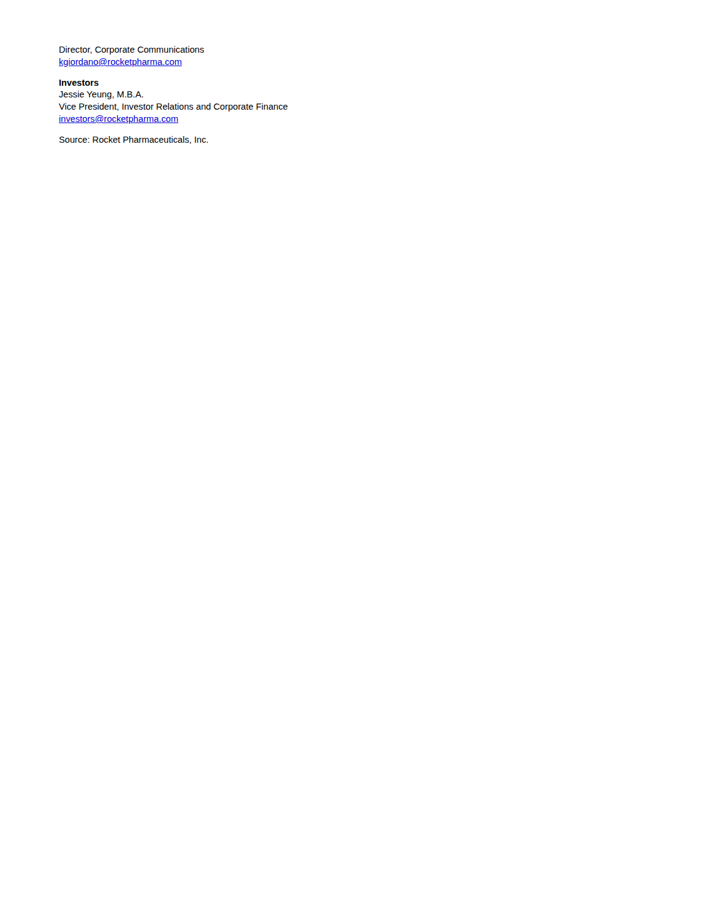Director, Corporate Communications
kgiordano@rocketpharma.com
Investors
Jessie Yeung, M.B.A.
Vice President, Investor Relations and Corporate Finance
investors@rocketpharma.com
Source: Rocket Pharmaceuticals, Inc.